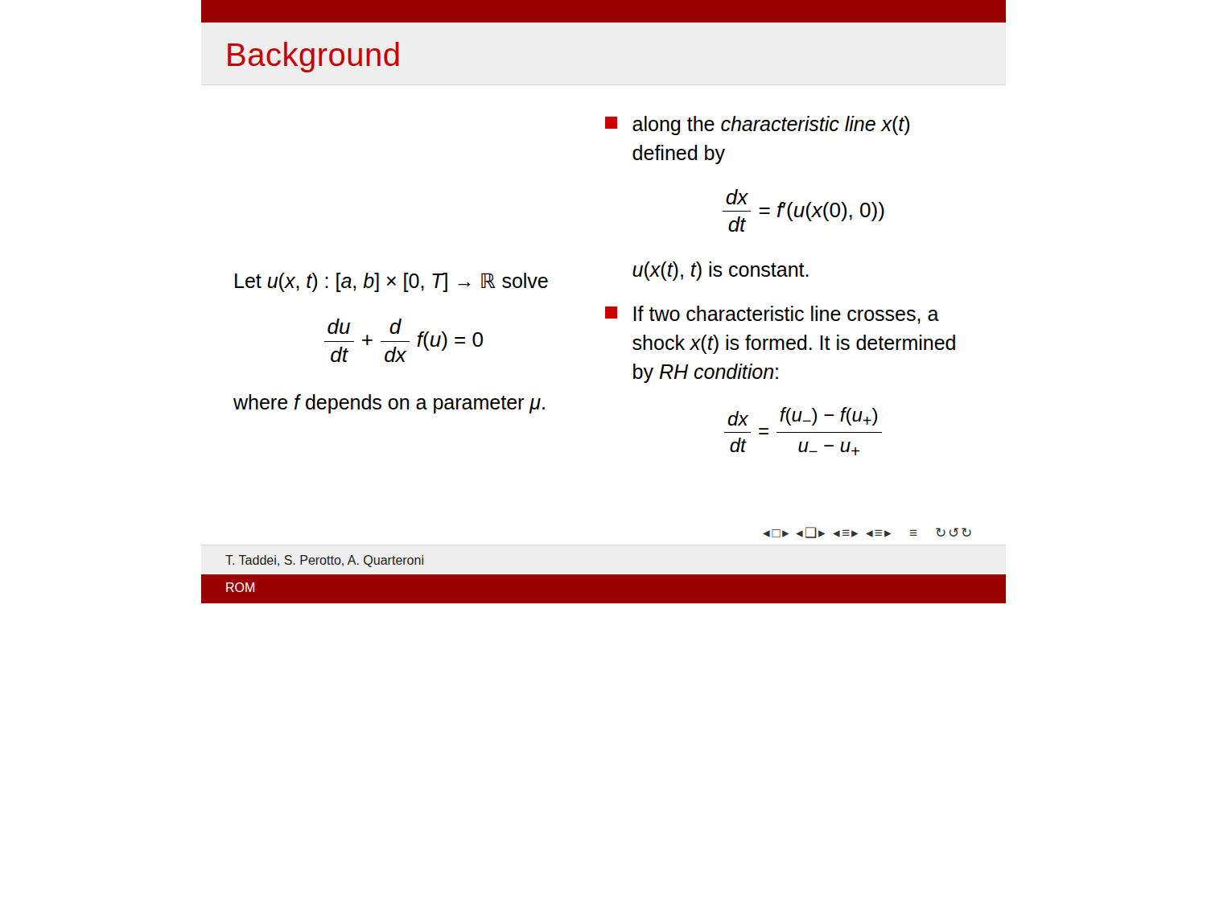Background
Let u(x, t) : [a, b] × [0, T] → ℝ solve
du dt + ddx f(u) = 0
where f depends on a parameter μ.
along the characteristic line x(t) defined by
dx dt = f′(u(x(0), 0))
u(x(t), t) is constant.
If two characteristic line crosses, a shock x(t) is formed. It is determined by RH condition:
dx dt = f(u−) − f(u+) u− − u+
◂□▸ ◂❑▸ ◂≡▸ ◂≡▸ ≡ ↻↺↻
T. Taddei, S. Perotto, A. Quarteroni
ROM